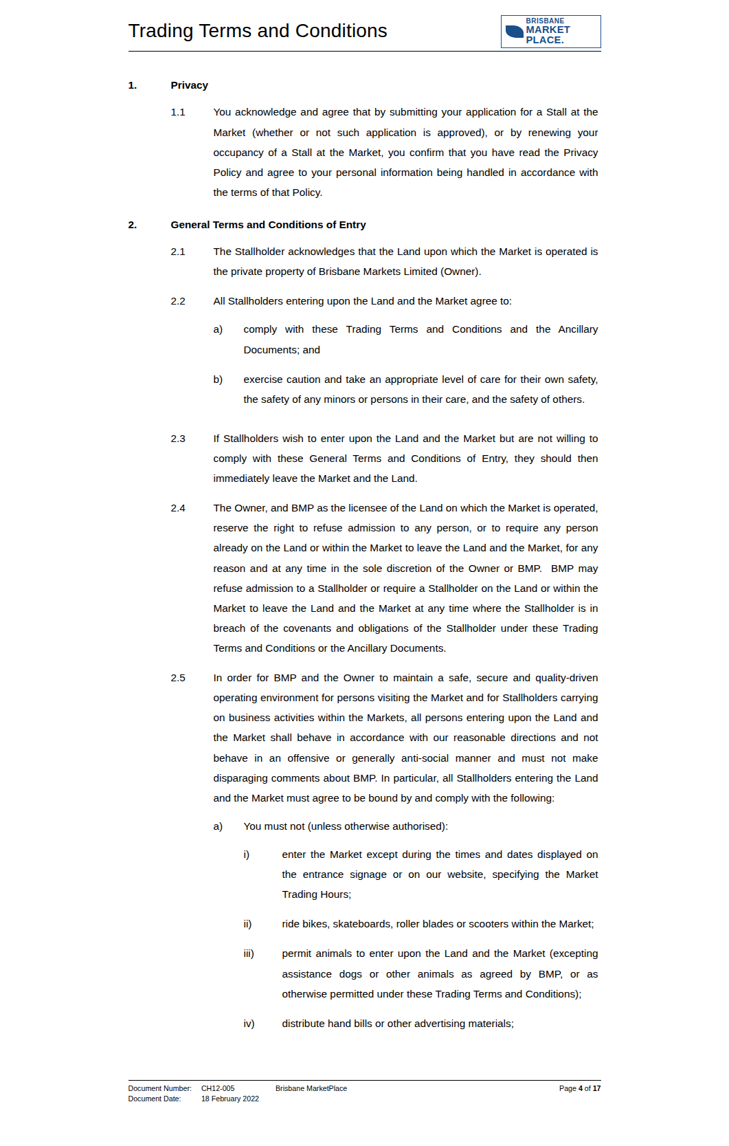Trading Terms and Conditions
BRISBANE MARKET PLACE.
1. Privacy
1.1 You acknowledge and agree that by submitting your application for a Stall at the Market (whether or not such application is approved), or by renewing your occupancy of a Stall at the Market, you confirm that you have read the Privacy Policy and agree to your personal information being handled in accordance with the terms of that Policy.
2. General Terms and Conditions of Entry
2.1 The Stallholder acknowledges that the Land upon which the Market is operated is the private property of Brisbane Markets Limited (Owner).
2.2 All Stallholders entering upon the Land and the Market agree to:
a) comply with these Trading Terms and Conditions and the Ancillary Documents; and
b) exercise caution and take an appropriate level of care for their own safety, the safety of any minors or persons in their care, and the safety of others.
2.3 If Stallholders wish to enter upon the Land and the Market but are not willing to comply with these General Terms and Conditions of Entry, they should then immediately leave the Market and the Land.
2.4 The Owner, and BMP as the licensee of the Land on which the Market is operated, reserve the right to refuse admission to any person, or to require any person already on the Land or within the Market to leave the Land and the Market, for any reason and at any time in the sole discretion of the Owner or BMP. BMP may refuse admission to a Stallholder or require a Stallholder on the Land or within the Market to leave the Land and the Market at any time where the Stallholder is in breach of the covenants and obligations of the Stallholder under these Trading Terms and Conditions or the Ancillary Documents.
2.5 In order for BMP and the Owner to maintain a safe, secure and quality-driven operating environment for persons visiting the Market and for Stallholders carrying on business activities within the Markets, all persons entering upon the Land and the Market shall behave in accordance with our reasonable directions and not behave in an offensive or generally anti-social manner and must not make disparaging comments about BMP. In particular, all Stallholders entering the Land and the Market must agree to be bound by and comply with the following:
a) You must not (unless otherwise authorised):
i) enter the Market except during the times and dates displayed on the entrance signage or on our website, specifying the Market Trading Hours;
ii) ride bikes, skateboards, roller blades or scooters within the Market;
iii) permit animals to enter upon the Land and the Market (excepting assistance dogs or other animals as agreed by BMP, or as otherwise permitted under these Trading Terms and Conditions);
iv) distribute hand bills or other advertising materials;
| Document Number: | CH12-005 |
| Document Date: | 18 February 2022 |
Brisbane MarketPlace
Page 4 of 17